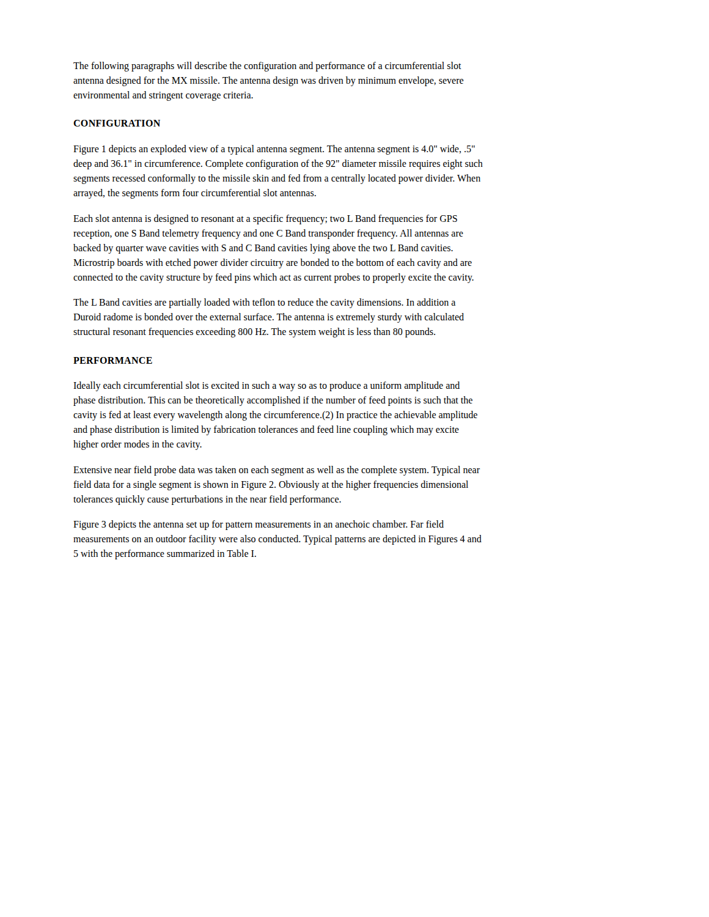The following paragraphs will describe the configuration and performance of a circumferential slot antenna designed for the MX missile. The antenna design was driven by minimum envelope, severe environmental and stringent coverage criteria.
CONFIGURATION
Figure 1 depicts an exploded view of a typical antenna segment. The antenna segment is 4.0" wide, .5" deep and 36.1" in circumference. Complete configuration of the 92" diameter missile requires eight such segments recessed conformally to the missile skin and fed from a centrally located power divider. When arrayed, the segments form four circumferential slot antennas.
Each slot antenna is designed to resonant at a specific frequency; two L Band frequencies for GPS reception, one S Band telemetry frequency and one C Band transponder frequency. All antennas are backed by quarter wave cavities with S and C Band cavities lying above the two L Band cavities. Microstrip boards with etched power divider circuitry are bonded to the bottom of each cavity and are connected to the cavity structure by feed pins which act as current probes to properly excite the cavity.
The L Band cavities are partially loaded with teflon to reduce the cavity dimensions. In addition a Duroid radome is bonded over the external surface. The antenna is extremely sturdy with calculated structural resonant frequencies exceeding 800 Hz. The system weight is less than 80 pounds.
PERFORMANCE
Ideally each circumferential slot is excited in such a way so as to produce a uniform amplitude and phase distribution. This can be theoretically accomplished if the number of feed points is such that the cavity is fed at least every wavelength along the circumference.(2) In practice the achievable amplitude and phase distribution is limited by fabrication tolerances and feed line coupling which may excite higher order modes in the cavity.
Extensive near field probe data was taken on each segment as well as the complete system. Typical near field data for a single segment is shown in Figure 2. Obviously at the higher frequencies dimensional tolerances quickly cause perturbations in the near field performance.
Figure 3 depicts the antenna set up for pattern measurements in an anechoic chamber. Far field measurements on an outdoor facility were also conducted. Typical patterns are depicted in Figures 4 and 5 with the performance summarized in Table I.